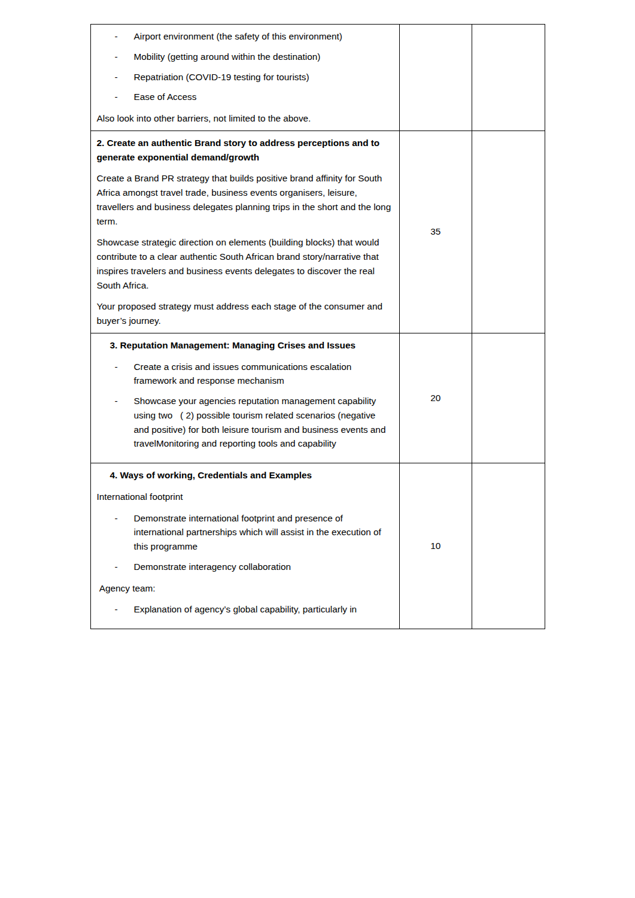| Airport environment (the safety of this environment) Mobility (getting around within the destination) Repatriation (COVID-19 testing for tourists) Ease of Access Also look into other barriers, not limited to the above. | | |
| 2. Create an authentic Brand story to address perceptions and to generate exponential demand/growth Create a Brand PR strategy that builds positive brand affinity for South Africa amongst travel trade, business events organisers, leisure, travellers and business delegates planning trips in the short and the long term. Showcase strategic direction on elements (building blocks) that would contribute to a clear authentic South African brand story/narrative that inspires travelers and business events delegates to discover the real South Africa. Your proposed strategy must address each stage of the consumer and buyer’s journey. | 35 | |
| 3. Reputation Management: Managing Crises and Issues Create a crisis and issues communications escalation framework and response mechanism Showcase your agencies reputation management capability using two ( 2) possible tourism related scenarios (negative and positive) for both leisure tourism and business events and travelMonitoring and reporting tools and capability | 20 | |
| 4. Ways of working, Credentials and Examples International footprint Demonstrate international footprint and presence of international partnerships which will assist in the execution of this programme Demonstrate interagency collaboration Agency team: Explanation of agency’s global capability, particularly in | 10 | |